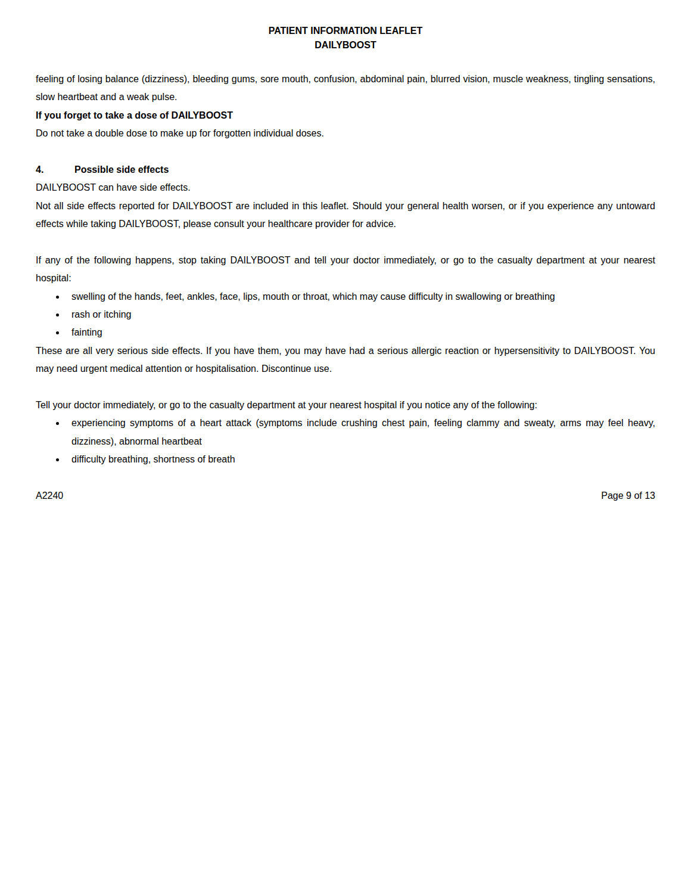PATIENT INFORMATION LEAFLET
DAILYBOOST
feeling of losing balance (dizziness), bleeding gums, sore mouth, confusion, abdominal pain, blurred vision, muscle weakness, tingling sensations, slow heartbeat and a weak pulse.
If you forget to take a dose of DAILYBOOST
Do not take a double dose to make up for forgotten individual doses.
4. Possible side effects
DAILYBOOST can have side effects.
Not all side effects reported for DAILYBOOST are included in this leaflet. Should your general health worsen, or if you experience any untoward effects while taking DAILYBOOST, please consult your healthcare provider for advice.
If any of the following happens, stop taking DAILYBOOST and tell your doctor immediately, or go to the casualty department at your nearest hospital:
swelling of the hands, feet, ankles, face, lips, mouth or throat, which may cause difficulty in swallowing or breathing
rash or itching
fainting
These are all very serious side effects. If you have them, you may have had a serious allergic reaction or hypersensitivity to DAILYBOOST. You may need urgent medical attention or hospitalisation. Discontinue use.
Tell your doctor immediately, or go to the casualty department at your nearest hospital if you notice any of the following:
experiencing symptoms of a heart attack (symptoms include crushing chest pain, feeling clammy and sweaty, arms may feel heavy, dizziness), abnormal heartbeat
difficulty breathing, shortness of breath
A2240 Page 9 of 13